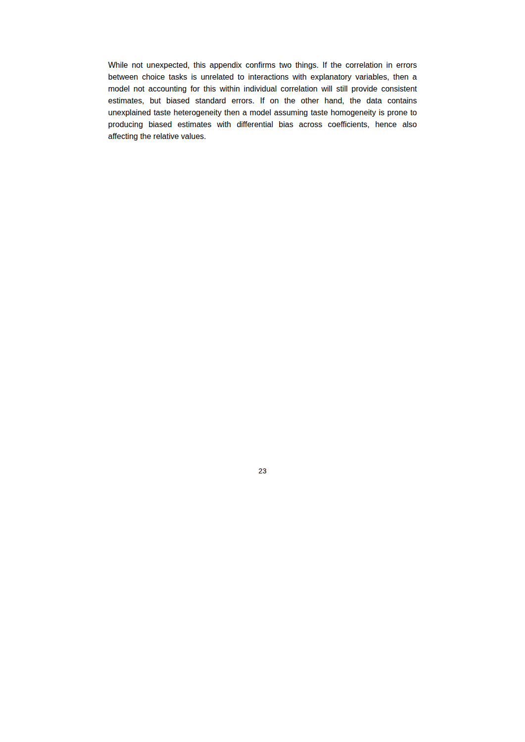While not unexpected, this appendix confirms two things. If the correlation in errors between choice tasks is unrelated to interactions with explanatory variables, then a model not accounting for this within individual correlation will still provide consistent estimates, but biased standard errors. If on the other hand, the data contains unexplained taste heterogeneity then a model assuming taste homogeneity is prone to producing biased estimates with differential bias across coefficients, hence also affecting the relative values.
23